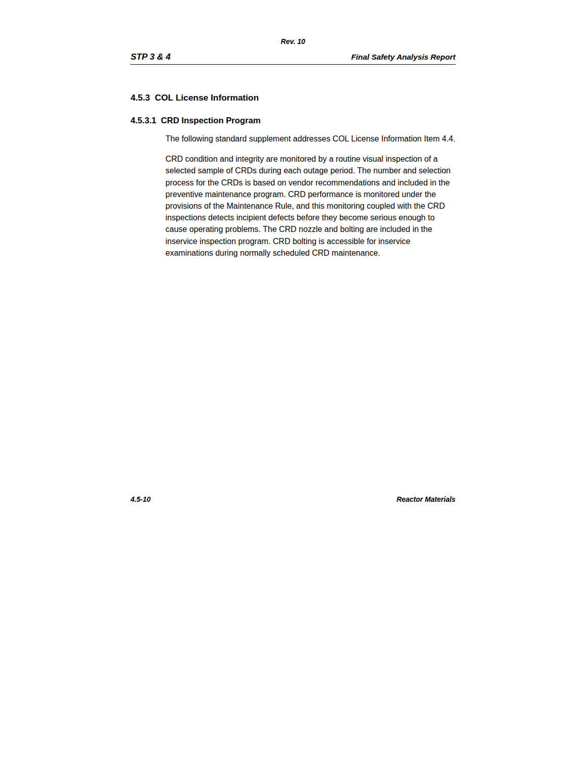Rev. 10
STP 3 & 4
Final Safety Analysis Report
4.5.3 COL License Information
4.5.3.1 CRD Inspection Program
The following standard supplement addresses COL License Information Item 4.4.
CRD condition and integrity are monitored by a routine visual inspection of a selected sample of CRDs during each outage period. The number and selection process for the CRDs is based on vendor recommendations and included in the preventive maintenance program. CRD performance is monitored under the provisions of the Maintenance Rule, and this monitoring coupled with the CRD inspections detects incipient defects before they become serious enough to cause operating problems. The CRD nozzle and bolting are included in the inservice inspection program. CRD bolting is accessible for inservice examinations during normally scheduled CRD maintenance.
4.5-10
Reactor Materials